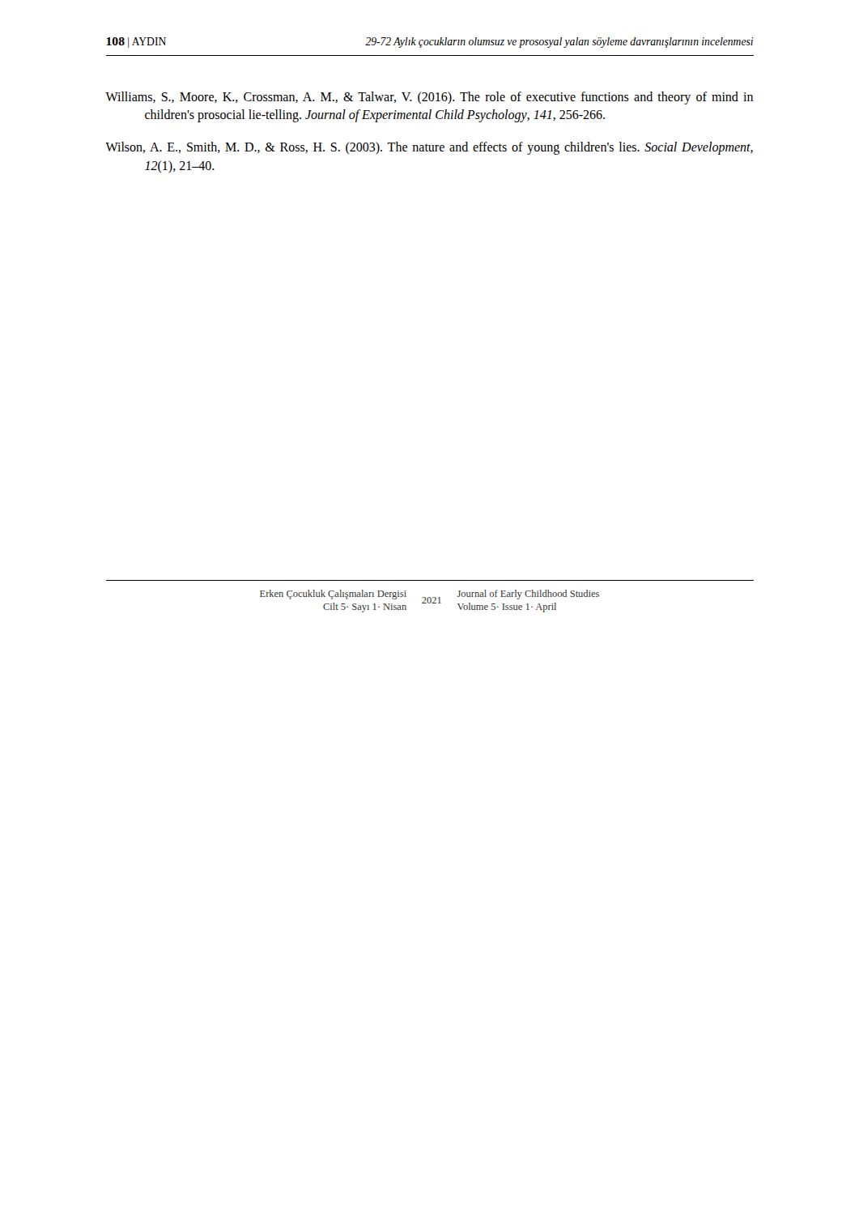108 | AYDIN
29-72 Aylık çocukların olumsuz ve prososyal yalan söyleme davranışlarının incelenmesi
Williams, S., Moore, K., Crossman, A. M., & Talwar, V. (2016). The role of executive functions and theory of mind in children's prosocial lie-telling. Journal of Experimental Child Psychology, 141, 256-266.
Wilson, A. E., Smith, M. D., & Ross, H. S. (2003). The nature and effects of young children's lies. Social Development, 12(1), 21–40.
Erken Çocukluk Çalışmaları Dergisi
Cilt 5· Sayı 1· Nisan
2021
Journal of Early Childhood Studies
Volume 5· Issue 1· April